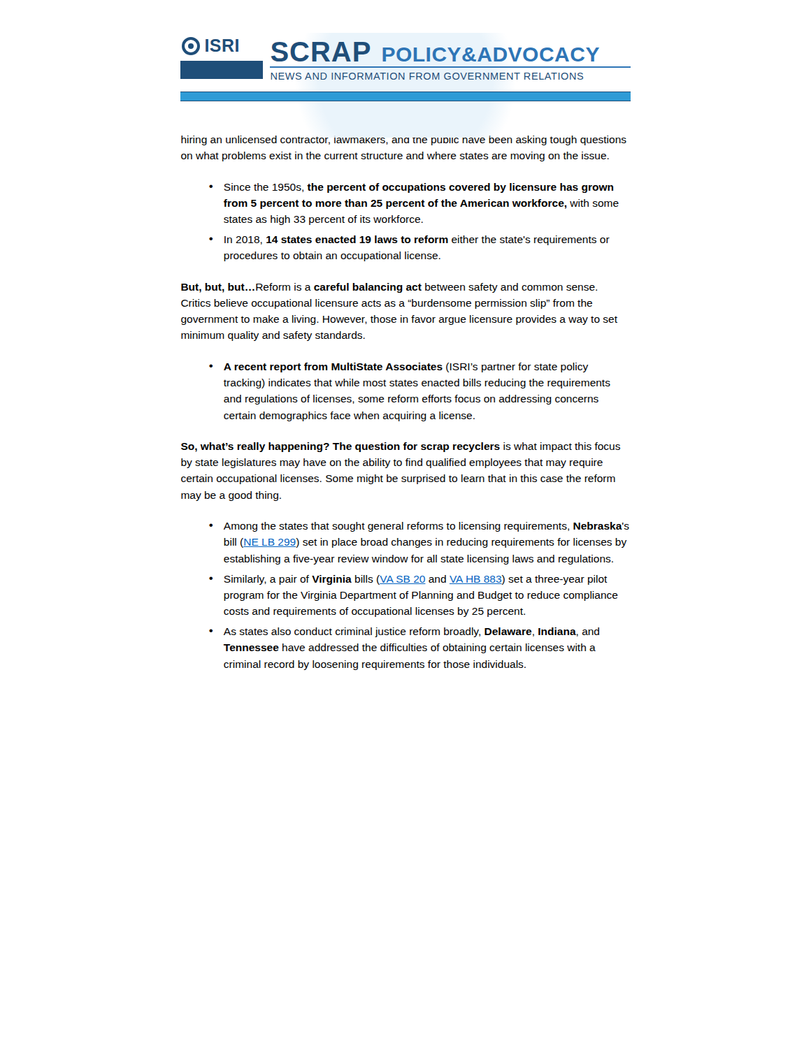ISRI
SCRAP POLICY&ADVOCACY
NEWS AND INFORMATION FROM GOVERNMENT RELATIONS
hiring an unlicensed contractor, lawmakers, and the public have been asking tough questions on what problems exist in the current structure and where states are moving on the issue.
Since the 1950s, the percent of occupations covered by licensure has grown from 5 percent to more than 25 percent of the American workforce, with some states as high 33 percent of its workforce.
In 2018, 14 states enacted 19 laws to reform either the state's requirements or procedures to obtain an occupational license.
But, but, but…Reform is a careful balancing act between safety and common sense. Critics believe occupational licensure acts as a “burdensome permission slip” from the government to make a living. However, those in favor argue licensure provides a way to set minimum quality and safety standards.
A recent report from MultiState Associates (ISRI’s partner for state policy tracking) indicates that while most states enacted bills reducing the requirements and regulations of licenses, some reform efforts focus on addressing concerns certain demographics face when acquiring a license.
So, what’s really happening? The question for scrap recyclers is what impact this focus by state legislatures may have on the ability to find qualified employees that may require certain occupational licenses. Some might be surprised to learn that in this case the reform may be a good thing.
Among the states that sought general reforms to licensing requirements, Nebraska's bill (NE LB 299) set in place broad changes in reducing requirements for licenses by establishing a five-year review window for all state licensing laws and regulations.
Similarly, a pair of Virginia bills (VA SB 20 and VA HB 883) set a three-year pilot program for the Virginia Department of Planning and Budget to reduce compliance costs and requirements of occupational licenses by 25 percent.
As states also conduct criminal justice reform broadly, Delaware, Indiana, and Tennessee have addressed the difficulties of obtaining certain licenses with a criminal record by loosening requirements for those individuals.